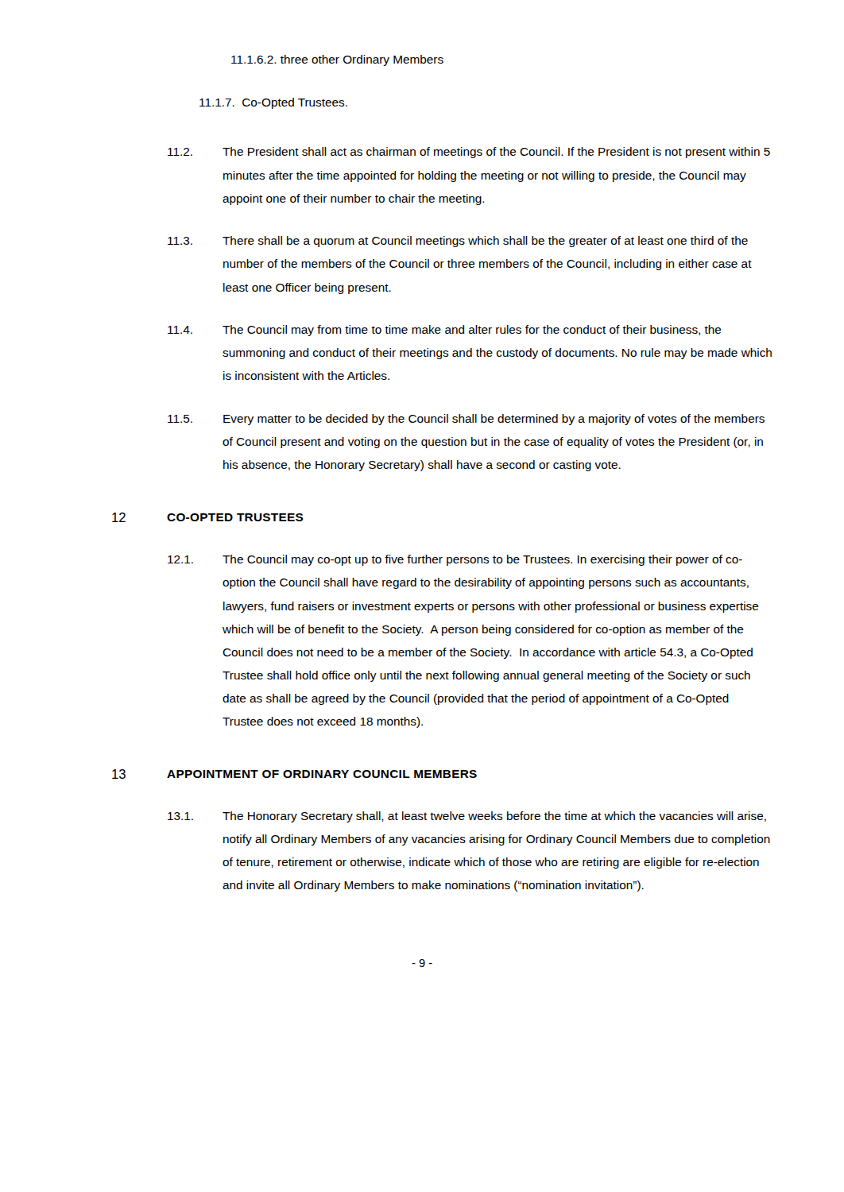11.1.6.2. three other Ordinary Members
11.1.7. Co-Opted Trustees.
11.2.
The President shall act as chairman of meetings of the Council. If the President is not present within 5 minutes after the time appointed for holding the meeting or not willing to preside, the Council may appoint one of their number to chair the meeting.
11.3.
There shall be a quorum at Council meetings which shall be the greater of at least one third of the number of the members of the Council or three members of the Council, including in either case at least one Officer being present.
11.4.
The Council may from time to time make and alter rules for the conduct of their business, the summoning and conduct of their meetings and the custody of documents. No rule may be made which is inconsistent with the Articles.
11.5.
Every matter to be decided by the Council shall be determined by a majority of votes of the members of Council present and voting on the question but in the case of equality of votes the President (or, in his absence, the Honorary Secretary) shall have a second or casting vote.
12
CO-OPTED TRUSTEES
12.1.
The Council may co-opt up to five further persons to be Trustees. In exercising their power of co-option the Council shall have regard to the desirability of appointing persons such as accountants, lawyers, fund raisers or investment experts or persons with other professional or business expertise which will be of benefit to the Society. A person being considered for co-option as member of the Council does not need to be a member of the Society. In accordance with article 54.3, a Co-Opted Trustee shall hold office only until the next following annual general meeting of the Society or such date as shall be agreed by the Council (provided that the period of appointment of a Co-Opted Trustee does not exceed 18 months).
13
APPOINTMENT OF ORDINARY COUNCIL MEMBERS
13.1.
The Honorary Secretary shall, at least twelve weeks before the time at which the vacancies will arise, notify all Ordinary Members of any vacancies arising for Ordinary Council Members due to completion of tenure, retirement or otherwise, indicate which of those who are retiring are eligible for re-election and invite all Ordinary Members to make nominations (“nomination invitation”).
- 9 -